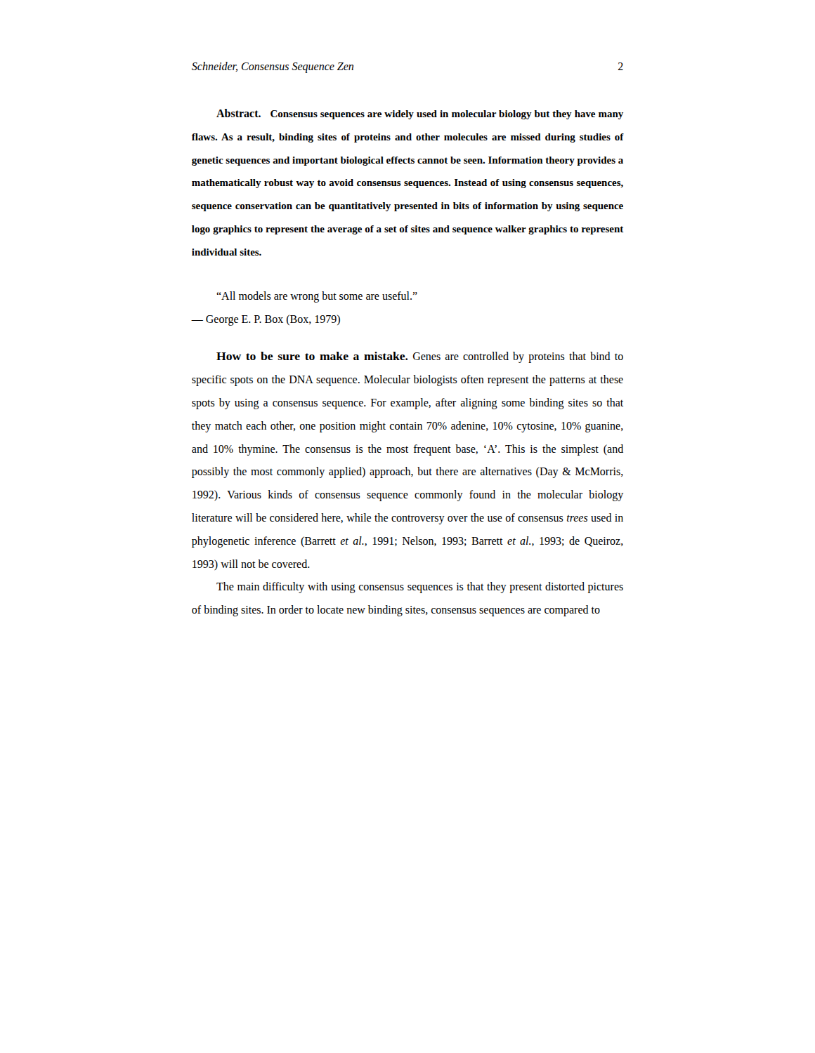Schneider, Consensus Sequence Zen 2
Abstract. Consensus sequences are widely used in molecular biology but they have many flaws. As a result, binding sites of proteins and other molecules are missed during studies of genetic sequences and important biological effects cannot be seen. Information theory provides a mathematically robust way to avoid consensus sequences. Instead of using consensus sequences, sequence conservation can be quantitatively presented in bits of information by using sequence logo graphics to represent the average of a set of sites and sequence walker graphics to represent individual sites.
“All models are wrong but some are useful.”
— George E. P. Box (Box, 1979)
How to be sure to make a mistake. Genes are controlled by proteins that bind to specific spots on the DNA sequence. Molecular biologists often represent the patterns at these spots by using a consensus sequence. For example, after aligning some binding sites so that they match each other, one position might contain 70% adenine, 10% cytosine, 10% guanine, and 10% thymine. The consensus is the most frequent base, ‘A’. This is the simplest (and possibly the most commonly applied) approach, but there are alternatives (Day & McMorris, 1992). Various kinds of consensus sequence commonly found in the molecular biology literature will be considered here, while the controversy over the use of consensus trees used in phylogenetic inference (Barrett et al., 1991; Nelson, 1993; Barrett et al., 1993; de Queiroz, 1993) will not be covered.
The main difficulty with using consensus sequences is that they present distorted pictures of binding sites. In order to locate new binding sites, consensus sequences are compared to